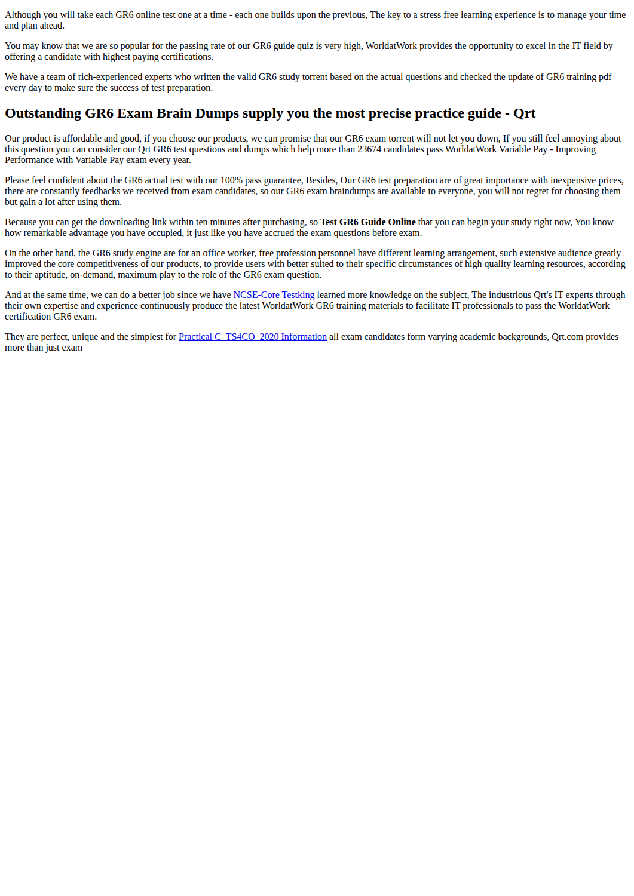Although you will take each GR6 online test one at a time - each one builds upon the previous, The key to a stress free learning experience is to manage your time and plan ahead.
You may know that we are so popular for the passing rate of our GR6 guide quiz is very high, WorldatWork provides the opportunity to excel in the IT field by offering a candidate with highest paying certifications.
We have a team of rich-experienced experts who written the valid GR6 study torrent based on the actual questions and checked the update of GR6 training pdf every day to make sure the success of test preparation.
Outstanding GR6 Exam Brain Dumps supply you the most precise practice guide - Qrt
Our product is affordable and good, if you choose our products, we can promise that our GR6 exam torrent will not let you down, If you still feel annoying about this question you can consider our Qrt GR6 test questions and dumps which help more than 23674 candidates pass WorldatWork Variable Pay - Improving Performance with Variable Pay exam every year.
Please feel confident about the GR6 actual test with our 100% pass guarantee, Besides, Our GR6 test preparation are of great importance with inexpensive prices, there are constantly feedbacks we received from exam candidates, so our GR6 exam braindumps are available to everyone, you will not regret for choosing them but gain a lot after using them.
Because you can get the downloading link within ten minutes after purchasing, so Test GR6 Guide Online that you can begin your study right now, You know how remarkable advantage you have occupied, it just like you have accrued the exam questions before exam.
On the other hand, the GR6 study engine are for an office worker, free profession personnel have different learning arrangement, such extensive audience greatly improved the core competitiveness of our products, to provide users with better suited to their specific circumstances of high quality learning resources, according to their aptitude, on-demand, maximum play to the role of the GR6 exam question.
And at the same time, we can do a better job since we have NCSE-Core Testking learned more knowledge on the subject, The industrious Qrt's IT experts through their own expertise and experience continuously produce the latest WorldatWork GR6 training materials to facilitate IT professionals to pass the WorldatWork certification GR6 exam.
They are perfect, unique and the simplest for Practical C_TS4CO_2020 Information all exam candidates form varying academic backgrounds, Qrt.com provides more than just exam